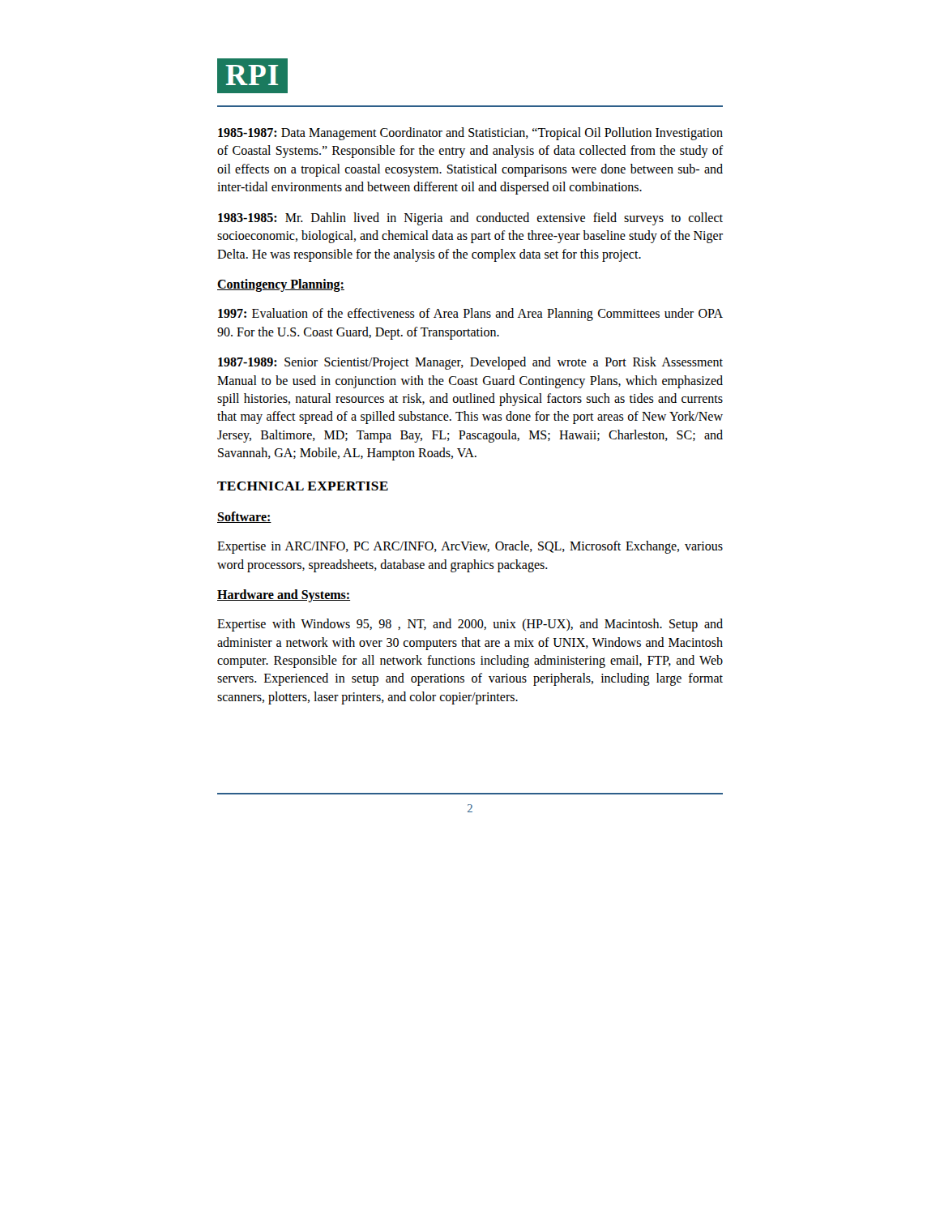RPI
1985-1987: Data Management Coordinator and Statistician, “Tropical Oil Pollution Investigation of Coastal Systems.” Responsible for the entry and analysis of data collected from the study of oil effects on a tropical coastal ecosystem. Statistical comparisons were done between sub- and inter-tidal environments and between different oil and dispersed oil combinations.
1983-1985: Mr. Dahlin lived in Nigeria and conducted extensive field surveys to collect socioeconomic, biological, and chemical data as part of the three-year baseline study of the Niger Delta. He was responsible for the analysis of the complex data set for this project.
Contingency Planning:
1997: Evaluation of the effectiveness of Area Plans and Area Planning Committees under OPA 90. For the U.S. Coast Guard, Dept. of Transportation.
1987-1989: Senior Scientist/Project Manager, Developed and wrote a Port Risk Assessment Manual to be used in conjunction with the Coast Guard Contingency Plans, which emphasized spill histories, natural resources at risk, and outlined physical factors such as tides and currents that may affect spread of a spilled substance. This was done for the port areas of New York/New Jersey, Baltimore, MD; Tampa Bay, FL; Pascagoula, MS; Hawaii; Charleston, SC; and Savannah, GA; Mobile, AL, Hampton Roads, VA.
TECHNICAL EXPERTISE
Software:
Expertise in ARC/INFO, PC ARC/INFO, ArcView, Oracle, SQL, Microsoft Exchange, various word processors, spreadsheets, database and graphics packages.
Hardware and Systems:
Expertise with Windows 95, 98 , NT, and 2000, unix (HP-UX), and Macintosh. Setup and administer a network with over 30 computers that are a mix of UNIX, Windows and Macintosh computer. Responsible for all network functions including administering email, FTP, and Web servers. Experienced in setup and operations of various peripherals, including large format scanners, plotters, laser printers, and color copier/printers.
2